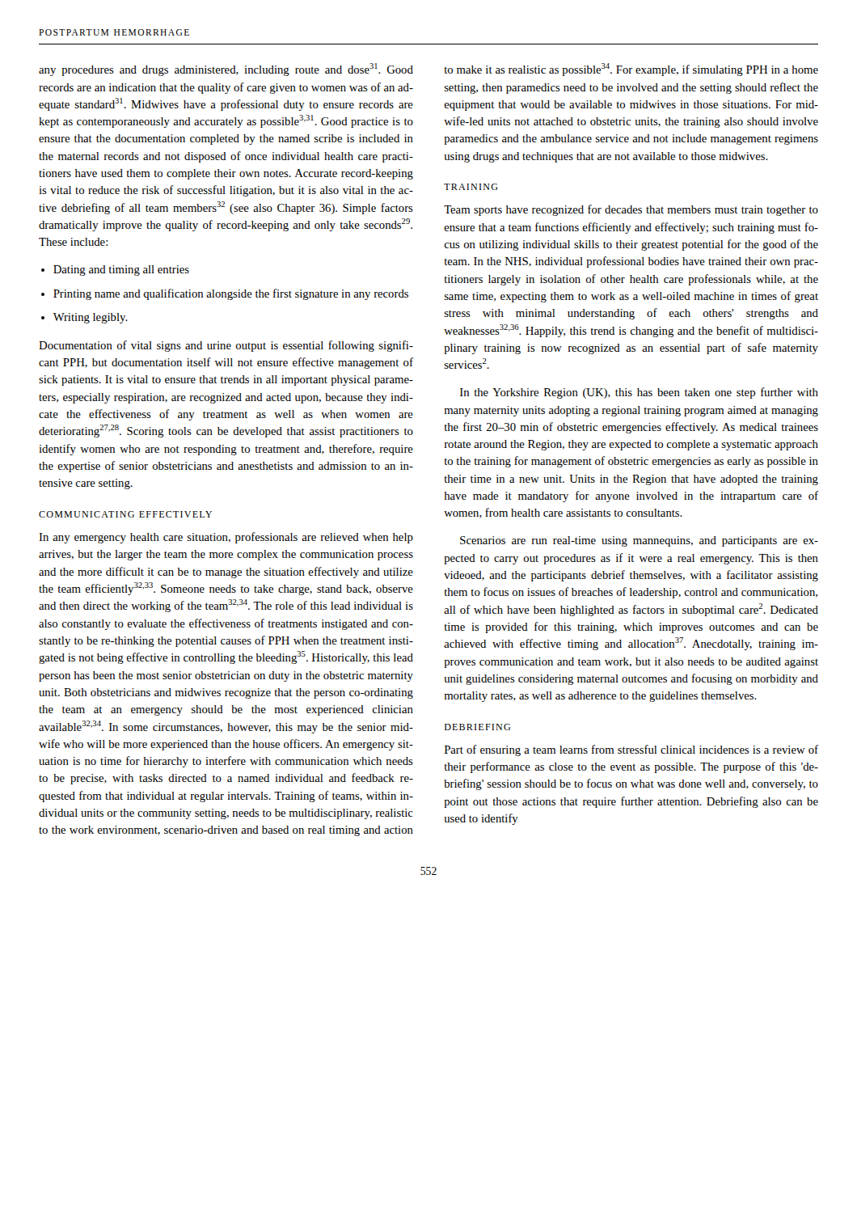Postpartum Hemorrhage
any procedures and drugs administered, including route and dose31. Good records are an indication that the quality of care given to women was of an adequate standard31. Midwives have a professional duty to ensure records are kept as contemporaneously and accurately as possible3,31. Good practice is to ensure that the documentation completed by the named scribe is included in the maternal records and not disposed of once individual health care practitioners have used them to complete their own notes. Accurate record-keeping is vital to reduce the risk of successful litigation, but it is also vital in the active debriefing of all team members32 (see also Chapter 36). Simple factors dramatically improve the quality of record-keeping and only take seconds29. These include:
Dating and timing all entries
Printing name and qualification alongside the first signature in any records
Writing legibly.
Documentation of vital signs and urine output is essential following significant PPH, but documentation itself will not ensure effective management of sick patients. It is vital to ensure that trends in all important physical parameters, especially respiration, are recognized and acted upon, because they indicate the effectiveness of any treatment as well as when women are deteriorating27,28. Scoring tools can be developed that assist practitioners to identify women who are not responding to treatment and, therefore, require the expertise of senior obstetricians and anesthetists and admission to an intensive care setting.
Communicating effectively
In any emergency health care situation, professionals are relieved when help arrives, but the larger the team the more complex the communication process and the more difficult it can be to manage the situation effectively and utilize the team efficiently32,33. Someone needs to take charge, stand back, observe and then direct the working of the team32,34. The role of this lead individual is also constantly to evaluate the effectiveness of treatments instigated and constantly to be re-thinking the potential causes of PPH when the treatment instigated is not being effective in controlling the bleeding35. Historically, this lead person has been the most senior obstetrician on duty in the obstetric maternity unit. Both obstetricians and midwives recognize that the person co-ordinating the team at an emergency should be the most experienced clinician available32,34. In some circumstances, however, this may be the senior midwife who will be more experienced than the house officers. An emergency situation is no time for hierarchy to interfere with communication which needs to be precise, with tasks directed to a named individual and feedback requested from that individual at regular intervals. Training of teams, within individual units or the community setting, needs to be multidisciplinary, realistic to the work environment, scenario-driven and based on real timing and action to make it as realistic as possible34. For example, if simulating PPH in a home setting, then paramedics need to be involved and the setting should reflect the equipment that would be available to midwives in those situations. For midwife-led units not attached to obstetric units, the training also should involve paramedics and the ambulance service and not include management regimens using drugs and techniques that are not available to those midwives.
Training
Team sports have recognized for decades that members must train together to ensure that a team functions efficiently and effectively; such training must focus on utilizing individual skills to their greatest potential for the good of the team. In the NHS, individual professional bodies have trained their own practitioners largely in isolation of other health care professionals while, at the same time, expecting them to work as a well-oiled machine in times of great stress with minimal understanding of each others' strengths and weaknesses32,36. Happily, this trend is changing and the benefit of multidisciplinary training is now recognized as an essential part of safe maternity services2.
In the Yorkshire Region (UK), this has been taken one step further with many maternity units adopting a regional training program aimed at managing the first 20–30 min of obstetric emergencies effectively. As medical trainees rotate around the Region, they are expected to complete a systematic approach to the training for management of obstetric emergencies as early as possible in their time in a new unit. Units in the Region that have adopted the training have made it mandatory for anyone involved in the intrapartum care of women, from health care assistants to consultants.
Scenarios are run real-time using mannequins, and participants are expected to carry out procedures as if it were a real emergency. This is then videoed, and the participants debrief themselves, with a facilitator assisting them to focus on issues of breaches of leadership, control and communication, all of which have been highlighted as factors in suboptimal care2. Dedicated time is provided for this training, which improves outcomes and can be achieved with effective timing and allocation37. Anecdotally, training improves communication and team work, but it also needs to be audited against unit guidelines considering maternal outcomes and focusing on morbidity and mortality rates, as well as adherence to the guidelines themselves.
Debriefing
Part of ensuring a team learns from stressful clinical incidences is a review of their performance as close to the event as possible. The purpose of this 'debriefing' session should be to focus on what was done well and, conversely, to point out those actions that require further attention. Debriefing also can be used to identify
552